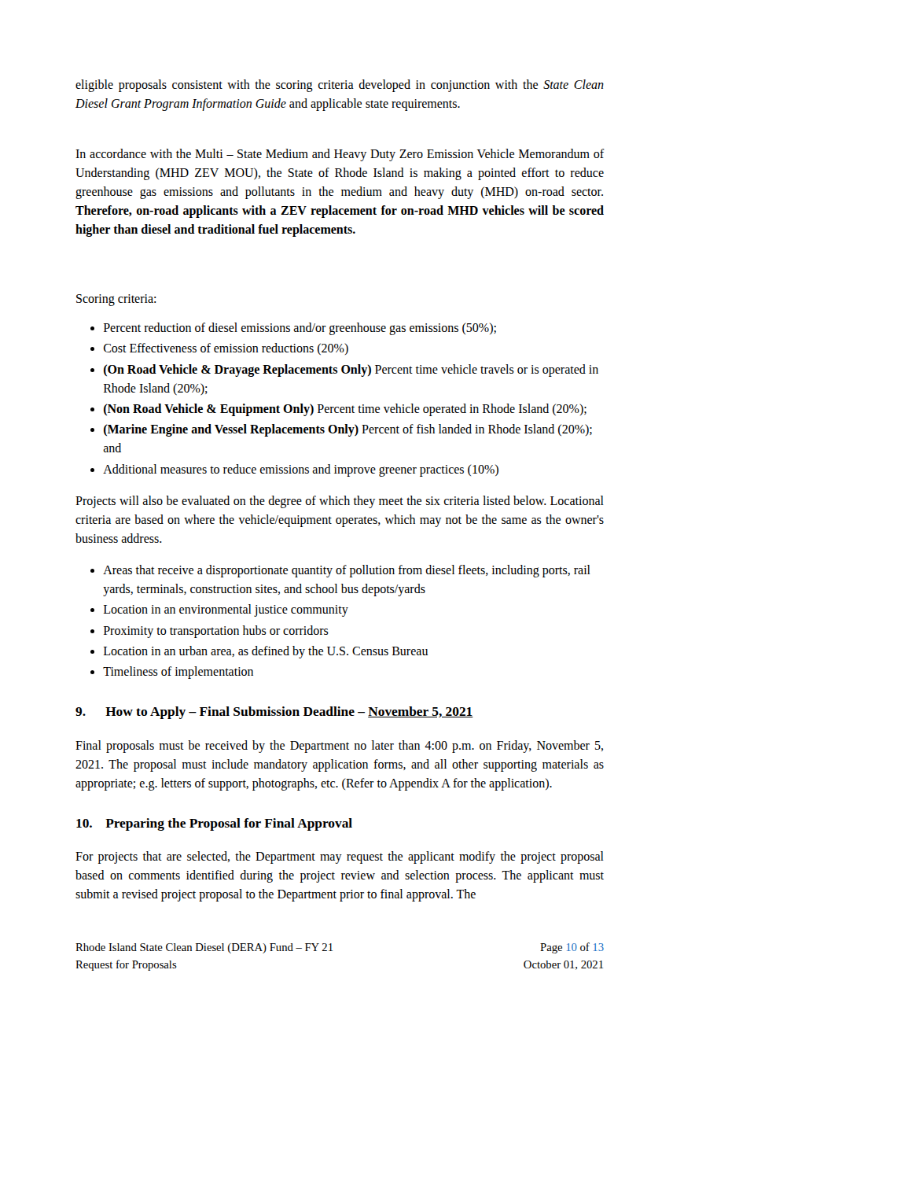eligible proposals consistent with the scoring criteria developed in conjunction with the State Clean Diesel Grant Program Information Guide and applicable state requirements.
In accordance with the Multi – State Medium and Heavy Duty Zero Emission Vehicle Memorandum of Understanding (MHD ZEV MOU), the State of Rhode Island is making a pointed effort to reduce greenhouse gas emissions and pollutants in the medium and heavy duty (MHD) on-road sector. Therefore, on-road applicants with a ZEV replacement for on-road MHD vehicles will be scored higher than diesel and traditional fuel replacements.
Scoring criteria:
Percent reduction of diesel emissions and/or greenhouse gas emissions (50%);
Cost Effectiveness of emission reductions (20%)
(On Road Vehicle & Drayage Replacements Only) Percent time vehicle travels or is operated in Rhode Island (20%);
(Non Road Vehicle & Equipment Only) Percent time vehicle operated in Rhode Island (20%);
(Marine Engine and Vessel Replacements Only) Percent of fish landed in Rhode Island (20%); and
Additional measures to reduce emissions and improve greener practices (10%)
Projects will also be evaluated on the degree of which they meet the six criteria listed below. Locational criteria are based on where the vehicle/equipment operates, which may not be the same as the owner's business address.
Areas that receive a disproportionate quantity of pollution from diesel fleets, including ports, rail yards, terminals, construction sites, and school bus depots/yards
Location in an environmental justice community
Proximity to transportation hubs or corridors
Location in an urban area, as defined by the U.S. Census Bureau
Timeliness of implementation
9. How to Apply – Final Submission Deadline – November 5, 2021
Final proposals must be received by the Department no later than 4:00 p.m. on Friday, November 5, 2021. The proposal must include mandatory application forms, and all other supporting materials as appropriate; e.g. letters of support, photographs, etc. (Refer to Appendix A for the application).
10. Preparing the Proposal for Final Approval
For projects that are selected, the Department may request the applicant modify the project proposal based on comments identified during the project review and selection process. The applicant must submit a revised project proposal to the Department prior to final approval. The
| Rhode Island State Clean Diesel (DERA) Fund – FY 21 | Page 10 of 13 |
| Request for Proposals | October 01, 2021 |